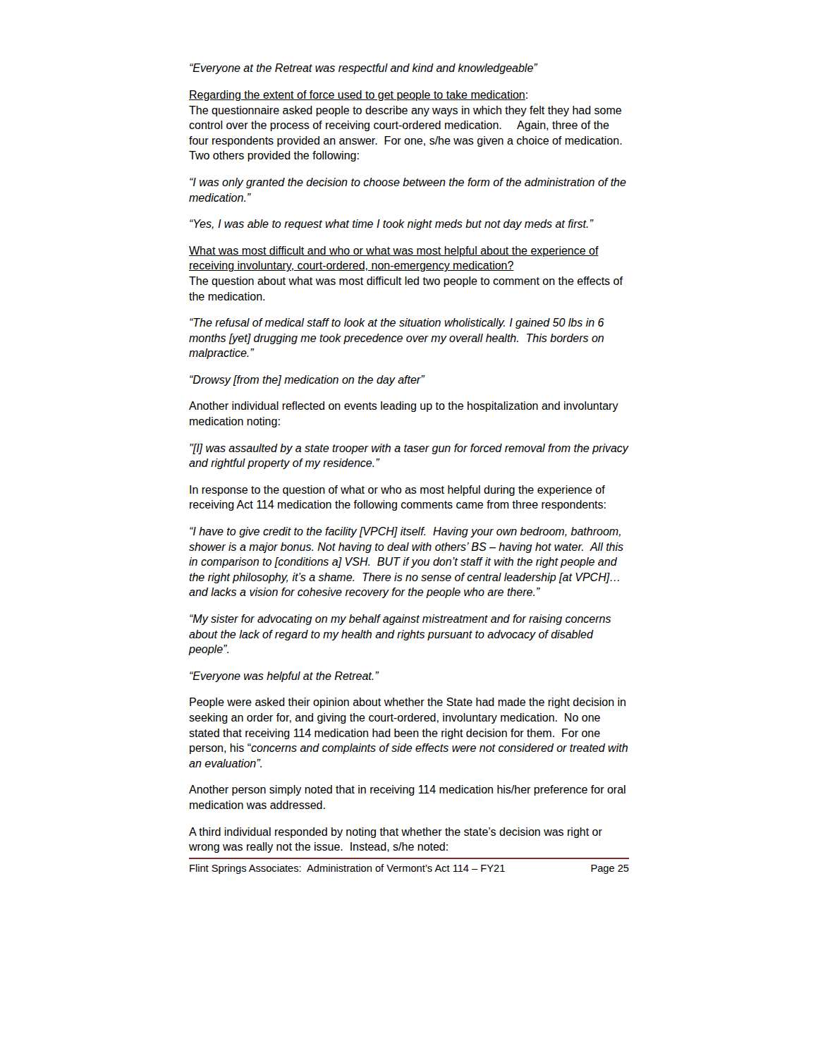“Everyone at the Retreat was respectful and kind and knowledgeable”
Regarding the extent of force used to get people to take medication:
The questionnaire asked people to describe any ways in which they felt they had some control over the process of receiving court-ordered medication. Again, three of the four respondents provided an answer. For one, s/he was given a choice of medication. Two others provided the following:
“I was only granted the decision to choose between the form of the administration of the medication.”
“Yes, I was able to request what time I took night meds but not day meds at first.”
What was most difficult and who or what was most helpful about the experience of receiving involuntary, court-ordered, non-emergency medication?
The question about what was most difficult led two people to comment on the effects of the medication.
“The refusal of medical staff to look at the situation wholistically. I gained 50 lbs in 6 months [yet] drugging me took precedence over my overall health. This borders on malpractice.”
“Drowsy [from the] medication on the day after”
Another individual reflected on events leading up to the hospitalization and involuntary medication noting:
"[I] was assaulted by a state trooper with a taser gun for forced removal from the privacy and rightful property of my residence.”
In response to the question of what or who as most helpful during the experience of receiving Act 114 medication the following comments came from three respondents:
“I have to give credit to the facility [VPCH] itself. Having your own bedroom, bathroom, shower is a major bonus. Not having to deal with others’ BS – having hot water. All this in comparison to [conditions a] VSH. BUT if you don’t staff it with the right people and the right philosophy, it’s a shame. There is no sense of central leadership [at VPCH]… and lacks a vision for cohesive recovery for the people who are there.”
“My sister for advocating on my behalf against mistreatment and for raising concerns about the lack of regard to my health and rights pursuant to advocacy of disabled people”.
“Everyone was helpful at the Retreat.”
People were asked their opinion about whether the State had made the right decision in seeking an order for, and giving the court-ordered, involuntary medication. No one stated that receiving 114 medication had been the right decision for them. For one person, his “concerns and complaints of side effects were not considered or treated with an evaluation”.
Another person simply noted that in receiving 114 medication his/her preference for oral medication was addressed.
A third individual responded by noting that whether the state’s decision was right or wrong was really not the issue. Instead, s/he noted:
Flint Springs Associates: Administration of Vermont’s Act 114 – FY21 Page 25